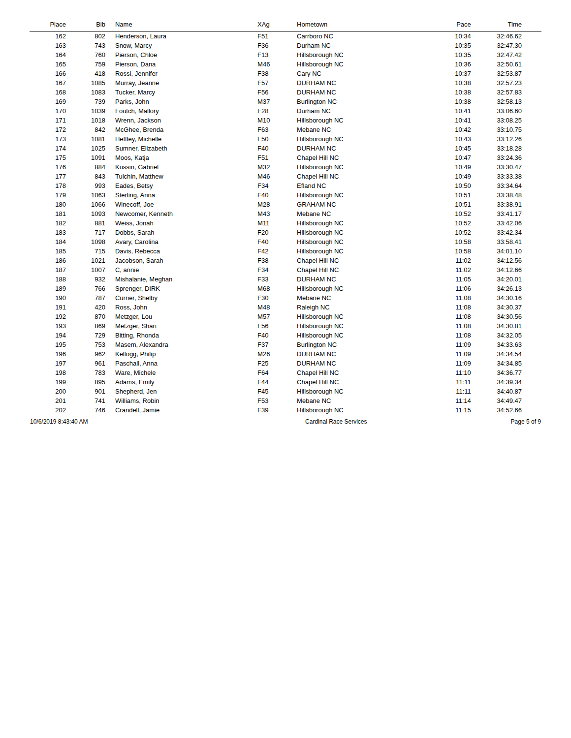| Place | Bib | Name | XAg | Hometown | Pace | Time |
| --- | --- | --- | --- | --- | --- | --- |
| 162 | 802 | Henderson, Laura | F51 | Carrboro NC | 10:34 | 32:46.62 |
| 163 | 743 | Snow, Marcy | F36 | Durham NC | 10:35 | 32:47.30 |
| 164 | 760 | Pierson, Chloe | F13 | Hillsborough NC | 10:35 | 32:47.42 |
| 165 | 759 | Pierson, Dana | M46 | Hillsborough NC | 10:36 | 32:50.61 |
| 166 | 418 | Rossi, Jennifer | F38 | Cary NC | 10:37 | 32:53.87 |
| 167 | 1085 | Murray, Jeanne | F57 | DURHAM NC | 10:38 | 32:57.23 |
| 168 | 1083 | Tucker, Marcy | F56 | DURHAM NC | 10:38 | 32:57.83 |
| 169 | 739 | Parks, John | M37 | Burlington NC | 10:38 | 32:58.13 |
| 170 | 1039 | Foutch, Mallory | F28 | Durham NC | 10:41 | 33:06.60 |
| 171 | 1018 | Wrenn, Jackson | M10 | Hillsborough NC | 10:41 | 33:08.25 |
| 172 | 842 | McGhee, Brenda | F63 | Mebane NC | 10:42 | 33:10.75 |
| 173 | 1081 | Heffley, Michelle | F50 | Hillsborough NC | 10:43 | 33:12.26 |
| 174 | 1025 | Sumner, Elizabeth | F40 | DURHAM NC | 10:45 | 33:18.28 |
| 175 | 1091 | Moos, Katja | F51 | Chapel Hill NC | 10:47 | 33:24.36 |
| 176 | 884 | Kussin, Gabriel | M32 | Hillsborough NC | 10:49 | 33:30.47 |
| 177 | 843 | Tulchin, Matthew | M46 | Chapel Hill NC | 10:49 | 33:33.38 |
| 178 | 993 | Eades, Betsy | F34 | Efland NC | 10:50 | 33:34.64 |
| 179 | 1063 | Sterling, Anna | F40 | Hillsborough NC | 10:51 | 33:38.48 |
| 180 | 1066 | Winecoff, Joe | M28 | GRAHAM NC | 10:51 | 33:38.91 |
| 181 | 1093 | Newcomer, Kenneth | M43 | Mebane NC | 10:52 | 33:41.17 |
| 182 | 881 | Weiss, Jonah | M11 | Hillsborough NC | 10:52 | 33:42.06 |
| 183 | 717 | Dobbs, Sarah | F20 | Hillsborough NC | 10:52 | 33:42.34 |
| 184 | 1098 | Avary, Carolina | F40 | Hillsborough NC | 10:58 | 33:58.41 |
| 185 | 715 | Davis, Rebecca | F42 | Hillsborough NC | 10:58 | 34:01.10 |
| 186 | 1021 | Jacobson, Sarah | F38 | Chapel Hill NC | 11:02 | 34:12.56 |
| 187 | 1007 | C, annie | F34 | Chapel Hill NC | 11:02 | 34:12.66 |
| 188 | 932 | Mishalanie, Meghan | F33 | DURHAM NC | 11:05 | 34:20.01 |
| 189 | 766 | Sprenger, DIRK | M68 | Hillsborough NC | 11:06 | 34:26.13 |
| 190 | 787 | Currier, Shelby | F30 | Mebane NC | 11:08 | 34:30.16 |
| 191 | 420 | Ross, John | M48 | Raleigh NC | 11:08 | 34:30.37 |
| 192 | 870 | Metzger, Lou | M57 | Hillsborough NC | 11:08 | 34:30.56 |
| 193 | 869 | Metzger, Shari | F56 | Hillsborough NC | 11:08 | 34:30.81 |
| 194 | 729 | Bitting, Rhonda | F40 | Hillsborough NC | 11:08 | 34:32.05 |
| 195 | 753 | Masem, Alexandra | F37 | Burlington NC | 11:09 | 34:33.63 |
| 196 | 962 | Kellogg, Philip | M26 | DURHAM NC | 11:09 | 34:34.54 |
| 197 | 961 | Paschall, Anna | F25 | DURHAM NC | 11:09 | 34:34.85 |
| 198 | 783 | Ware, Michele | F64 | Chapel Hill NC | 11:10 | 34:36.77 |
| 199 | 895 | Adams, Emily | F44 | Chapel Hill NC | 11:11 | 34:39.34 |
| 200 | 901 | Shepherd, Jen | F45 | Hillsborough NC | 11:11 | 34:40.87 |
| 201 | 741 | Williams, Robin | F53 | Mebane NC | 11:14 | 34:49.47 |
| 202 | 746 | Crandell, Jamie | F39 | Hillsborough NC | 11:15 | 34:52.66 |
| 10/6/2019 8:43:40 AM | Cardinal Race Services | Page 5 of 9 |